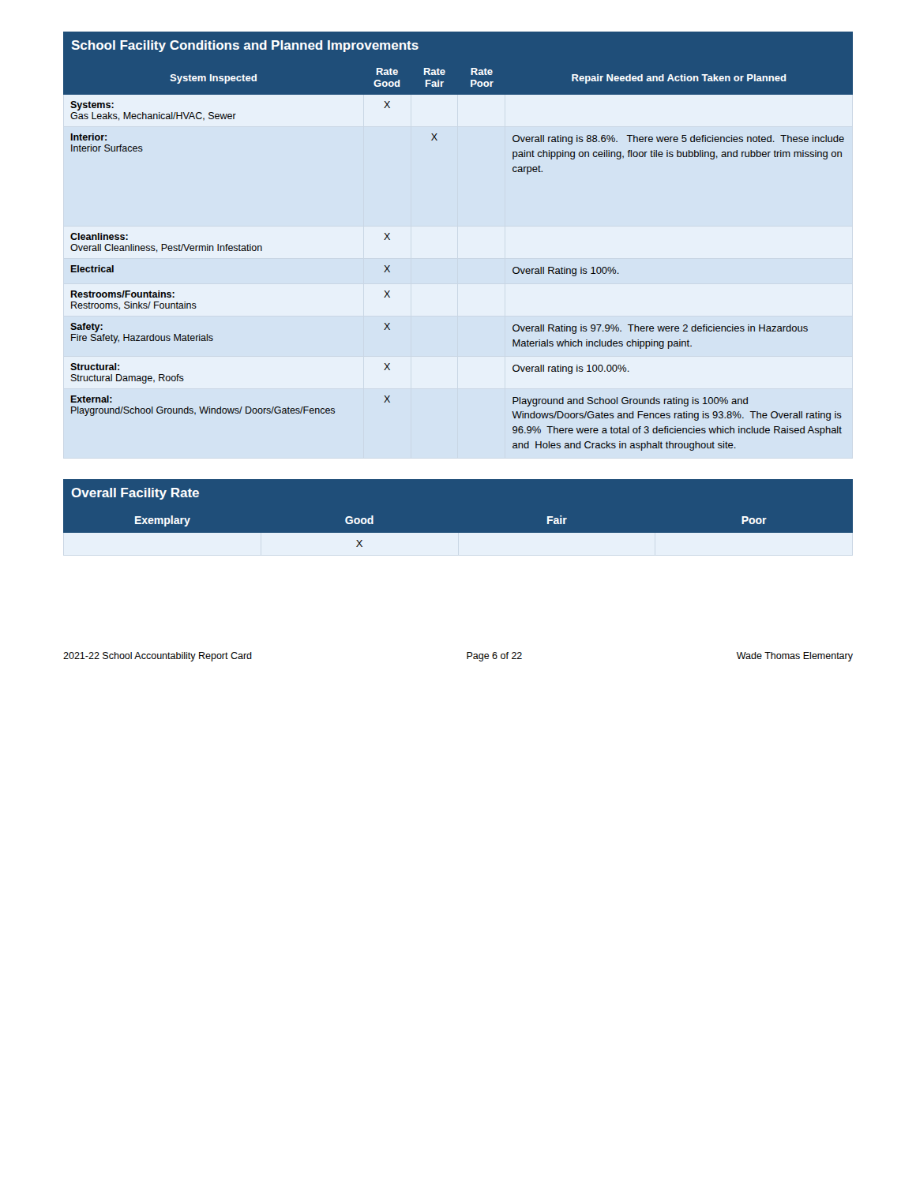School Facility Conditions and Planned Improvements
| System Inspected | Rate Good | Rate Fair | Rate Poor | Repair Needed and Action Taken or Planned |
| --- | --- | --- | --- | --- |
| Systems: Gas Leaks, Mechanical/HVAC, Sewer | X | | | |
| Interior: Interior Surfaces | | X | | Overall rating is 88.6%. There were 5 deficiencies noted. These include paint chipping on ceiling, floor tile is bubbling, and rubber trim missing on carpet. |
| Cleanliness: Overall Cleanliness, Pest/Vermin Infestation | X | | | |
| Electrical | X | | | Overall Rating is 100%. |
| Restrooms/Fountains: Restrooms, Sinks/ Fountains | X | | | |
| Safety: Fire Safety, Hazardous Materials | X | | | Overall Rating is 97.9%. There were 2 deficiencies in Hazardous Materials which includes chipping paint. |
| Structural: Structural Damage, Roofs | X | | | Overall rating is 100.00%. |
| External: Playground/School Grounds, Windows/ Doors/Gates/Fences | X | | | Playground and School Grounds rating is 100% and Windows/Doors/Gates and Fences rating is 93.8%. The Overall rating is 96.9% There were a total of 3 deficiencies which include Raised Asphalt and Holes and Cracks in asphalt throughout site. |
Overall Facility Rate
| Exemplary | Good | Fair | Poor |
| --- | --- | --- | --- |
| | X | | |
2021-22 School Accountability Report Card
Page 6 of 22
Wade Thomas Elementary